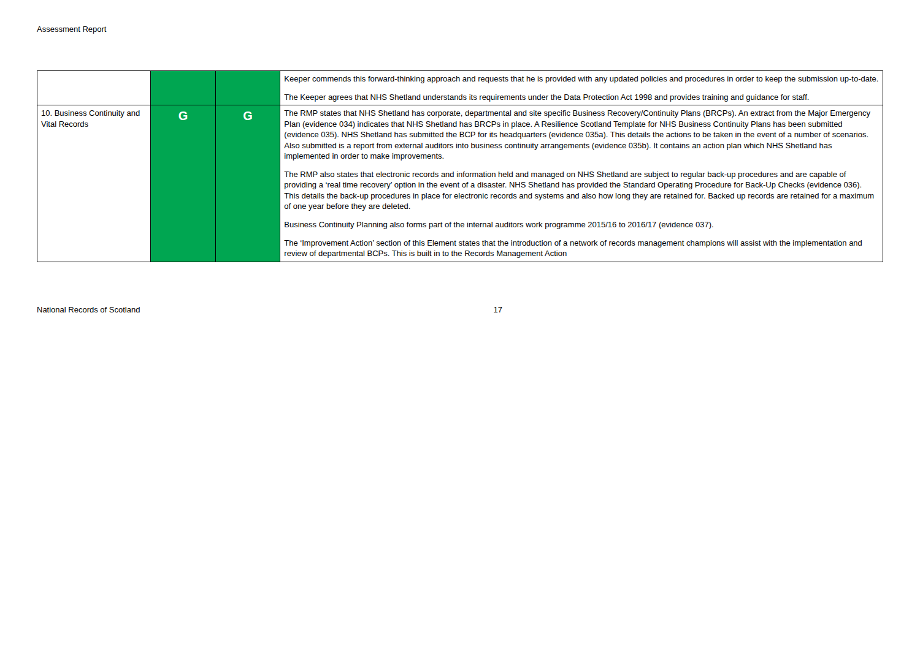Assessment Report
| | | | Keeper commends this forward-thinking approach and requests that he is provided with any updated policies and procedures in order to keep the submission up-to-date. The Keeper agrees that NHS Shetland understands its requirements under the Data Protection Act 1998 and provides training and guidance for staff. |
| 10. Business Continuity and Vital Records | G | G | The RMP states that NHS Shetland has corporate, departmental and site specific Business Recovery/Continuity Plans (BRCPs). An extract from the Major Emergency Plan (evidence 034) indicates that NHS Shetland has BRCPs in place. A Resilience Scotland Template for NHS Business Continuity Plans has been submitted (evidence 035). NHS Shetland has submitted the BCP for its headquarters (evidence 035a). This details the actions to be taken in the event of a number of scenarios. Also submitted is a report from external auditors into business continuity arrangements (evidence 035b). It contains an action plan which NHS Shetland has implemented in order to make improvements. The RMP also states that electronic records and information held and managed on NHS Shetland are subject to regular back-up procedures and are capable of providing a ‘real time recovery’ option in the event of a disaster. NHS Shetland has provided the Standard Operating Procedure for Back-Up Checks (evidence 036). This details the back-up procedures in place for electronic records and systems and also how long they are retained for. Backed up records are retained for a maximum of one year before they are deleted. Business Continuity Planning also forms part of the internal auditors work programme 2015/16 to 2016/17 (evidence 037). The ‘Improvement Action’ section of this Element states that the introduction of a network of records management champions will assist with the implementation and review of departmental BCPs. This is built in to the Records Management Action |
National Records of Scotland 17